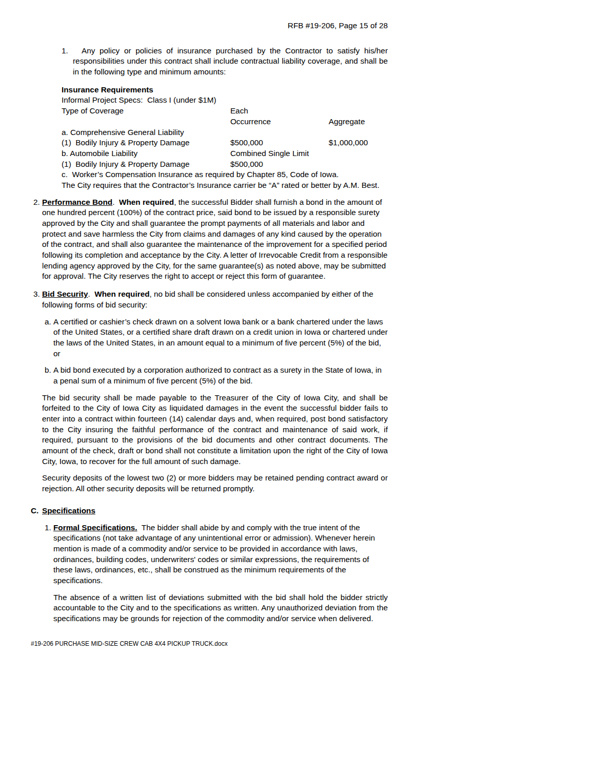RFB #19-206, Page 15 of 28
1. Any policy or policies of insurance purchased by the Contractor to satisfy his/her responsibilities under this contract shall include contractual liability coverage, and shall be in the following type and minimum amounts:
Insurance Requirements
| Informal Project Specs: Class I (under $1M) | | |
| Type of Coverage | Each | |
| | Occurrence | Aggregate |
| a. Comprehensive General Liability | | |
| (1) Bodily Injury & Property Damage | $500,000 | $1,000,000 |
| b. Automobile Liability | Combined Single Limit | |
| (1) Bodily Injury & Property Damage | $500,000 | |
c. Worker’s Compensation Insurance as required by Chapter 85, Code of Iowa.
The City requires that the Contractor’s Insurance carrier be “A” rated or better by A.M. Best.
Performance Bond. When required, the successful Bidder shall furnish a bond in the amount of one hundred percent (100%) of the contract price, said bond to be issued by a responsible surety approved by the City and shall guarantee the prompt payments of all materials and labor and protect and save harmless the City from claims and damages of any kind caused by the operation of the contract, and shall also guarantee the maintenance of the improvement for a specified period following its completion and acceptance by the City. A letter of Irrevocable Credit from a responsible lending agency approved by the City, for the same guarantee(s) as noted above, may be submitted for approval. The City reserves the right to accept or reject this form of guarantee.
Bid Security. When required, no bid shall be considered unless accompanied by either of the following forms of bid security:
A certified or cashier’s check drawn on a solvent Iowa bank or a bank chartered under the laws of the United States, or a certified share draft drawn on a credit union in Iowa or chartered under the laws of the United States, in an amount equal to a minimum of five percent (5%) of the bid, or
A bid bond executed by a corporation authorized to contract as a surety in the State of Iowa, in a penal sum of a minimum of five percent (5%) of the bid.
The bid security shall be made payable to the Treasurer of the City of Iowa City, and shall be forfeited to the City of Iowa City as liquidated damages in the event the successful bidder fails to enter into a contract within fourteen (14) calendar days and, when required, post bond satisfactory to the City insuring the faithful performance of the contract and maintenance of said work, if required, pursuant to the provisions of the bid documents and other contract documents. The amount of the check, draft or bond shall not constitute a limitation upon the right of the City of Iowa City, Iowa, to recover for the full amount of such damage.
Security deposits of the lowest two (2) or more bidders may be retained pending contract award or rejection. All other security deposits will be returned promptly.
C. Specifications
Formal Specifications. The bidder shall abide by and comply with the true intent of the specifications (not take advantage of any unintentional error or admission). Whenever herein mention is made of a commodity and/or service to be provided in accordance with laws, ordinances, building codes, underwriters' codes or similar expressions, the requirements of these laws, ordinances, etc., shall be construed as the minimum requirements of the specifications.
The absence of a written list of deviations submitted with the bid shall hold the bidder strictly accountable to the City and to the specifications as written. Any unauthorized deviation from the specifications may be grounds for rejection of the commodity and/or service when delivered.
#19-206 PURCHASE MID-SIZE CREW CAB 4X4 PICKUP TRUCK.docx